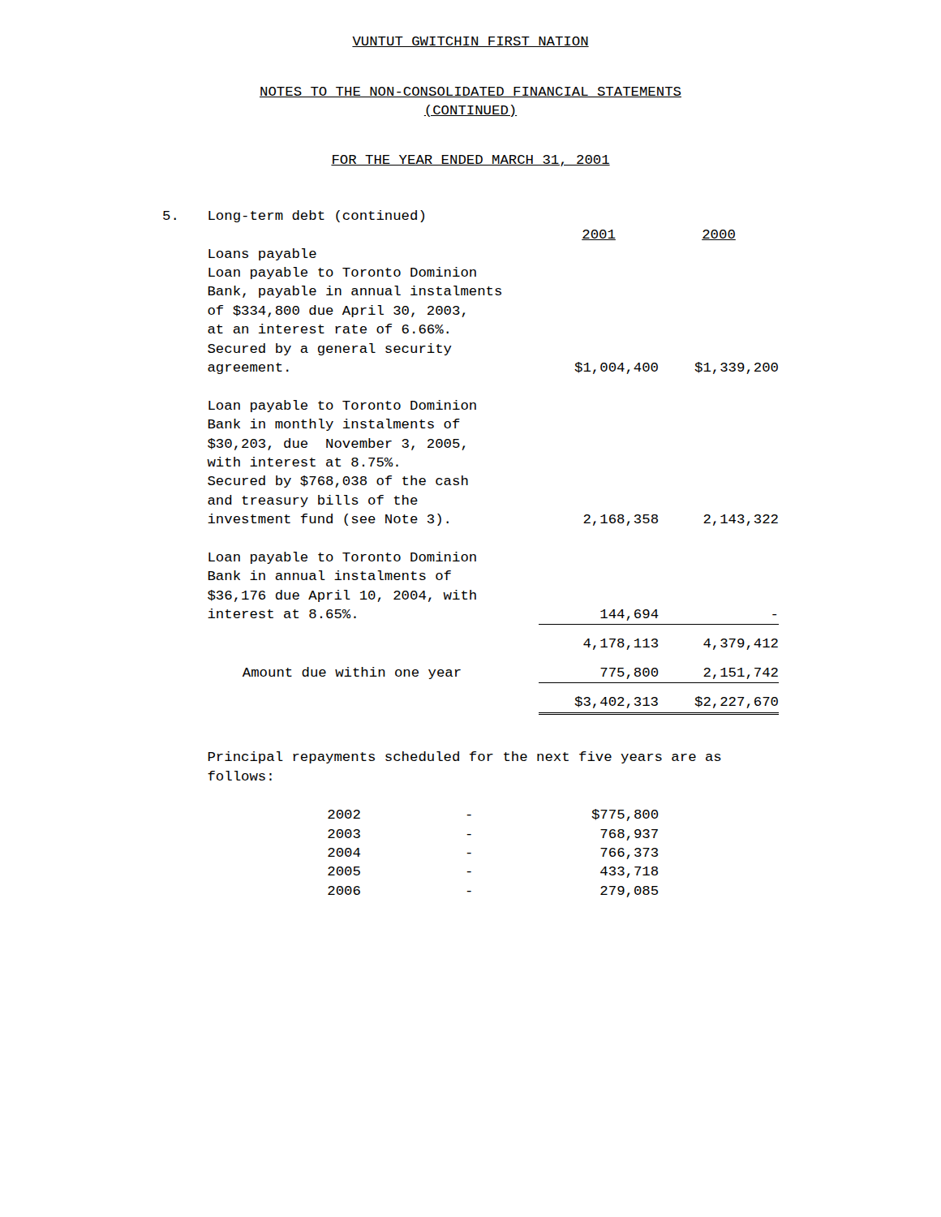VUNTUT GWITCHIN FIRST NATION
NOTES TO THE NON-CONSOLIDATED FINANCIAL STATEMENTS(CONTINUED)
FOR THE YEAR ENDED MARCH 31, 2001
5.
| Long-term debt (continued) | | |
| | 2001 | 2000 |
| Loans payable | | |
| Loan payable to Toronto Dominion Bank, payable in annual instalments of $334,800 due April 30, 2003, at an interest rate of 6.66%. Secured by a general security agreement. | $1,004,400 | $1,339,200 |
| Loan payable to Toronto Dominion Bank in monthly instalments of $30,203, due November 3, 2005, with interest at 8.75%. Secured by $768,038 of the cash and treasury bills of the investment fund (see Note 3). | 2,168,358 | 2,143,322 |
| Loan payable to Toronto Dominion Bank in annual instalments of $36,176 due April 10, 2004, with interest at 8.65%. | 144,694 | - |
| | 4,178,113 | 4,379,412 |
| Amount due within one year | 775,800 | 2,151,742 |
| | $3,402,313 | $2,227,670 |
Principal repayments scheduled for the next five years are as follows:
| 2002 | - | $775,800 |
| 2003 | - | 768,937 |
| 2004 | - | 766,373 |
| 2005 | - | 433,718 |
| 2006 | - | 279,085 |